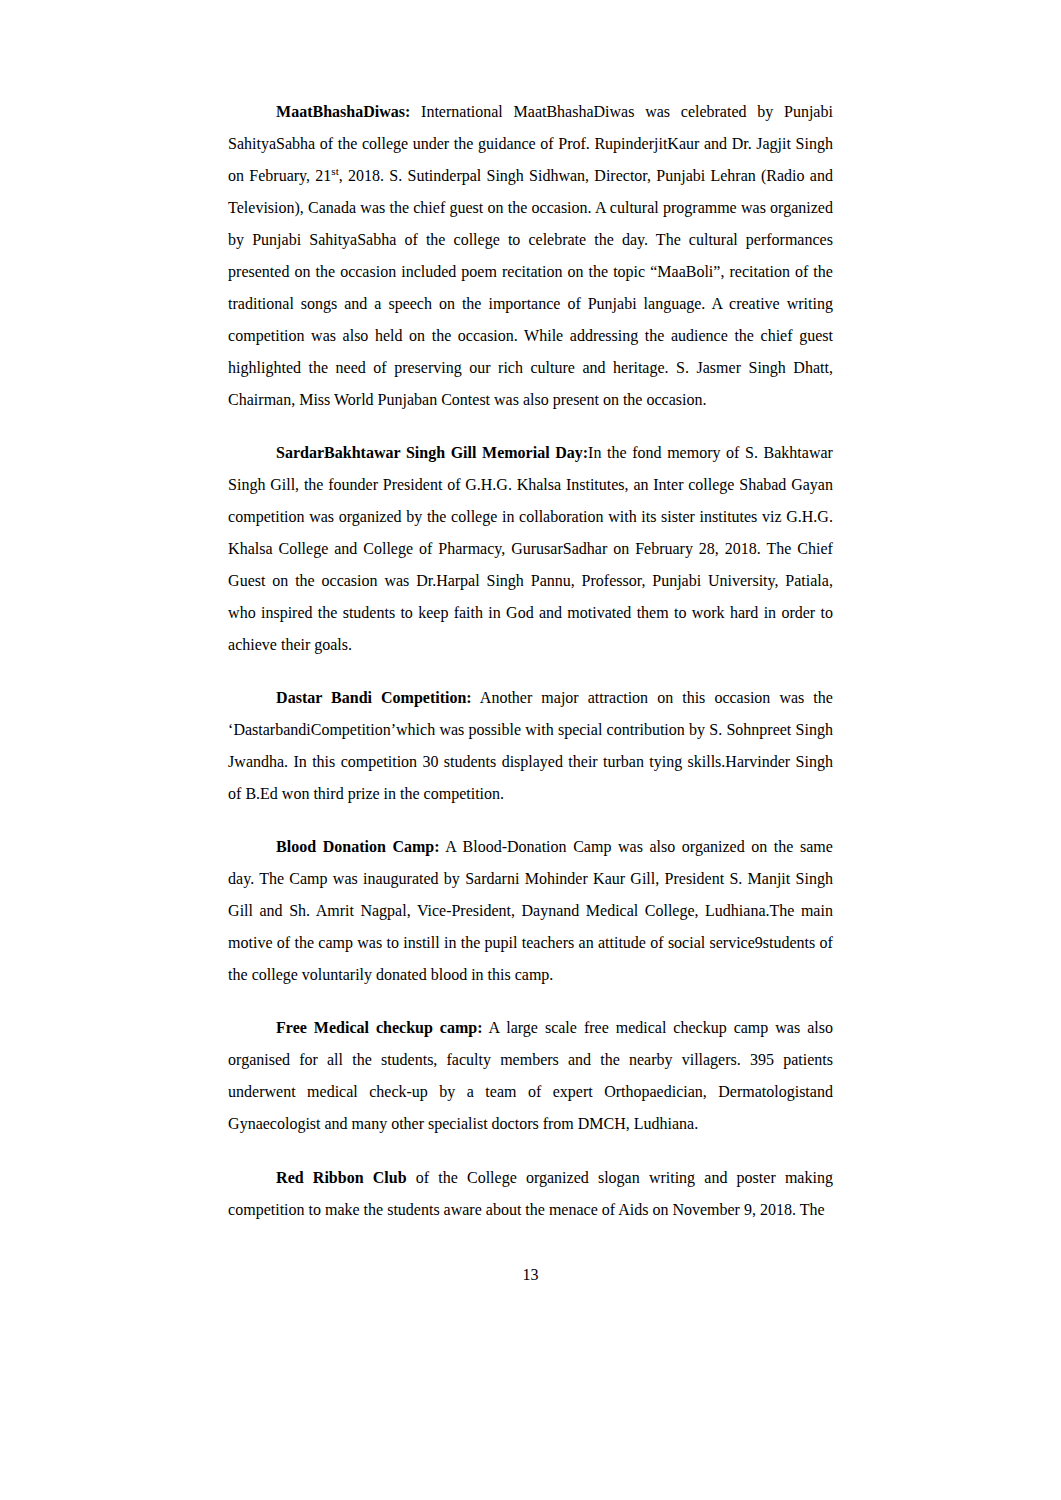MaatBhashaDiwas: International MaatBhashaDiwas was celebrated by Punjabi SahityaSabha of the college under the guidance of Prof. RupinderjitKaur and Dr. Jagjit Singh on February, 21st, 2018. S. Sutinderpal Singh Sidhwan, Director, Punjabi Lehran (Radio and Television), Canada was the chief guest on the occasion. A cultural programme was organized by Punjabi SahityaSabha of the college to celebrate the day. The cultural performances presented on the occasion included poem recitation on the topic “MaaBoli”, recitation of the traditional songs and a speech on the importance of Punjabi language. A creative writing competition was also held on the occasion. While addressing the audience the chief guest highlighted the need of preserving our rich culture and heritage. S. Jasmer Singh Dhatt, Chairman, Miss World Punjaban Contest was also present on the occasion.
SardarBakhtawar Singh Gill Memorial Day: In the fond memory of S. Bakhtawar Singh Gill, the founder President of G.H.G. Khalsa Institutes, an Inter college Shabad Gayan competition was organized by the college in collaboration with its sister institutes viz G.H.G. Khalsa College and College of Pharmacy, GurusarSadhar on February 28, 2018. The Chief Guest on the occasion was Dr.Harpal Singh Pannu, Professor, Punjabi University, Patiala, who inspired the students to keep faith in God and motivated them to work hard in order to achieve their goals.
Dastar Bandi Competition: Another major attraction on this occasion was the ‘DastarbandiCompetition’which was possible with special contribution by S. Sohnpreet Singh Jwandha. In this competition 30 students displayed their turban tying skills.Harvinder Singh of B.Ed won third prize in the competition.
Blood Donation Camp: A Blood-Donation Camp was also organized on the same day. The Camp was inaugurated by Sardarni Mohinder Kaur Gill, President S. Manjit Singh Gill and Sh. Amrit Nagpal, Vice-President, Daynand Medical College, Ludhiana.The main motive of the camp was to instill in the pupil teachers an attitude of social service9students of the college voluntarily donated blood in this camp.
Free Medical checkup camp: A large scale free medical checkup camp was also organised for all the students, faculty members and the nearby villagers. 395 patients underwent medical check-up by a team of expert Orthopaedician, Dermatologistand Gynaecologist and many other specialist doctors from DMCH, Ludhiana.
Red Ribbon Club of the College organized slogan writing and poster making competition to make the students aware about the menace of Aids on November 9, 2018. The
13